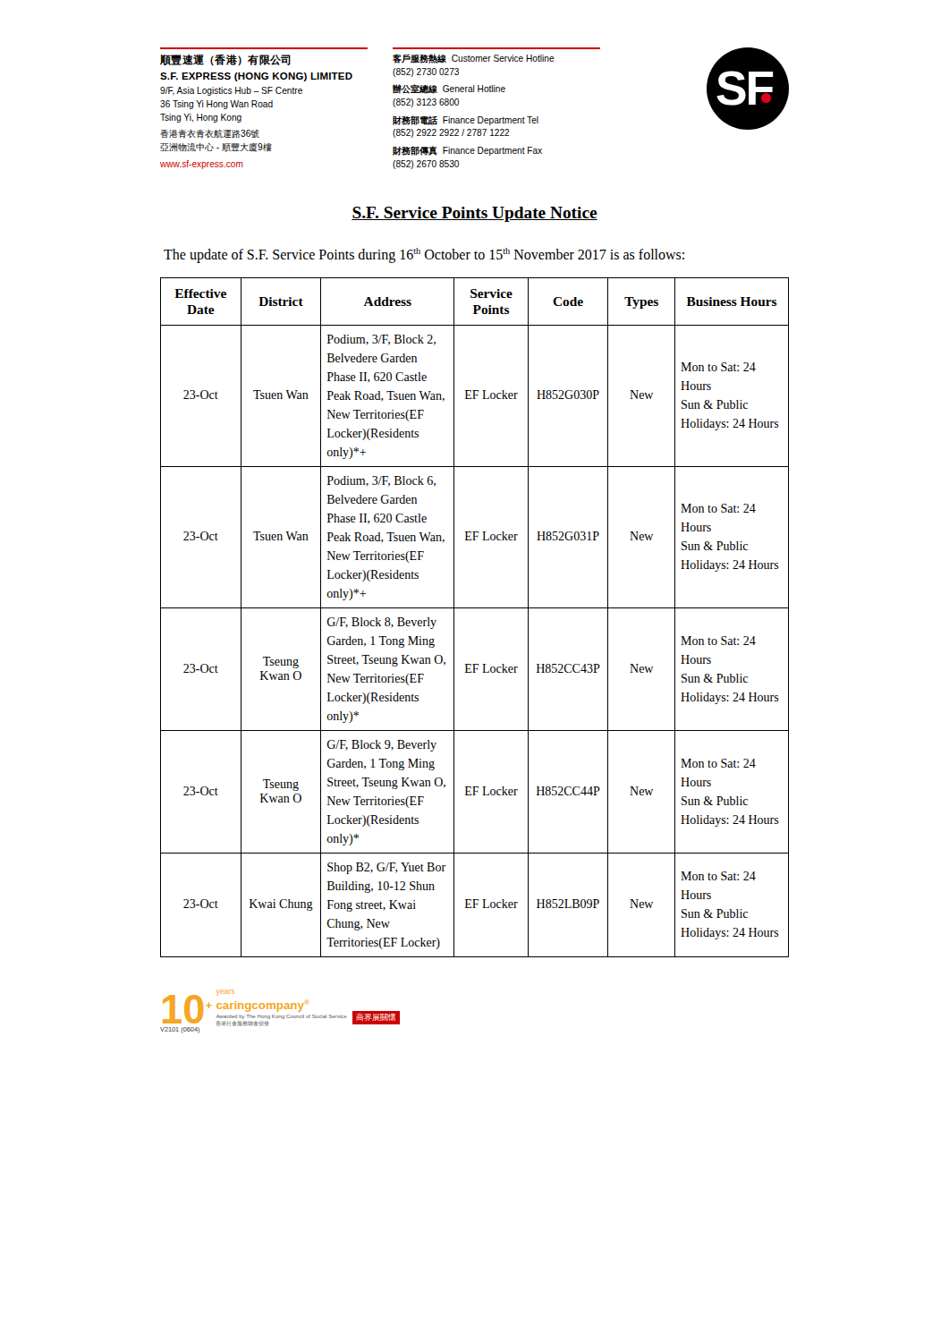順豐速運（香港）有限公司
S.F. EXPRESS (HONG KONG) LIMITED
9/F, Asia Logistics Hub – SF Centre
36 Tsing Yi Hong Wan Road
Tsing Yi, Hong Kong
香港青衣青衣航運路36號
亞洲物流中心 - 順豐大廈9樓
www.sf-express.com
客戶服務熱線 Customer Service Hotline
(852) 2730 0273
辦公室總線 General Hotline
(852) 3123 6800
財務部電話 Finance Department Tel
(852) 2922 2922 / 2787 1222
財務部傳真 Finance Department Fax
(852) 2670 8530
SF
S.F. Service Points Update Notice
The update of S.F. Service Points during 16th October to 15th November 2017 is as follows:
| Effective Date | District | Address | Service Points | Code | Types | Business Hours |
| --- | --- | --- | --- | --- | --- | --- |
| 23-Oct | Tsuen Wan | Podium, 3/F, Block 2, Belvedere Garden Phase II, 620 Castle Peak Road, Tsuen Wan, New Territories(EF Locker)(Residents only)*+ | EF Locker | H852G030P | New | Mon to Sat: 24 Hours Sun & Public Holidays: 24 Hours |
| 23-Oct | Tsuen Wan | Podium, 3/F, Block 6, Belvedere Garden Phase II, 620 Castle Peak Road, Tsuen Wan, New Territories(EF Locker)(Residents only)*+ | EF Locker | H852G031P | New | Mon to Sat: 24 Hours Sun & Public Holidays: 24 Hours |
| 23-Oct | Tseung Kwan O | G/F, Block 8, Beverly Garden, 1 Tong Ming Street, Tseung Kwan O, New Territories(EF Locker)(Residents only)* | EF Locker | H852CC43P | New | Mon to Sat: 24 Hours Sun & Public Holidays: 24 Hours |
| 23-Oct | Tseung Kwan O | G/F, Block 9, Beverly Garden, 1 Tong Ming Street, Tseung Kwan O, New Territories(EF Locker)(Residents only)* | EF Locker | H852CC44P | New | Mon to Sat: 24 Hours Sun & Public Holidays: 24 Hours |
| 23-Oct | Kwai Chung | Shop B2, G/F, Yuet Bor Building, 10-12 Shun Fong street, Kwai Chung, New Territories(EF Locker) | EF Locker | H852LB09P | New | Mon to Sat: 24 Hours Sun & Public Holidays: 24 Hours |
10+
years
caringcompany®
Awarded by The Hong Kong Council of Social Service
香港社會服務聯會頒發
商界展關懷
V2101 (0604)